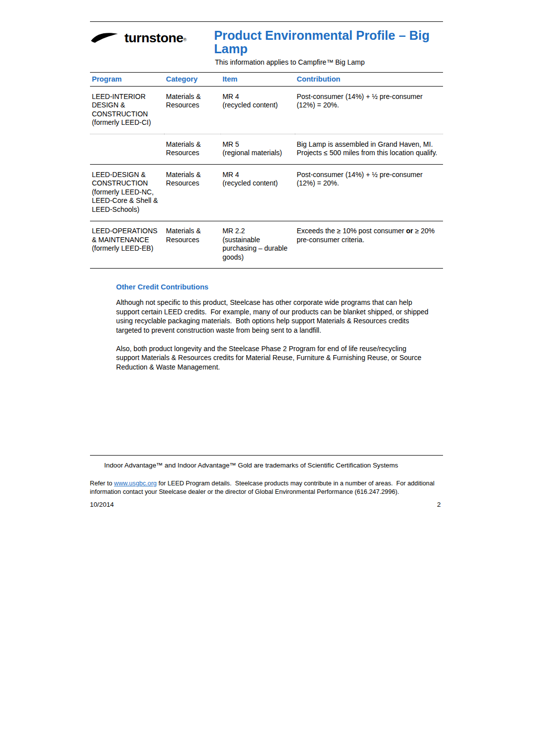turnstone®
Product Environmental Profile – Big Lamp
This information applies to Campfire™ Big Lamp
| Program | Category | Item | Contribution |
| --- | --- | --- | --- |
| LEED-INTERIOR DESIGN & CONSTRUCTION (formerly LEED-CI) | Materials & Resources | MR 4 (recycled content) | Post-consumer (14%) + ½ pre-consumer (12%) = 20%. |
| | Materials & Resources | MR 5 (regional materials) | Big Lamp is assembled in Grand Haven, MI. Projects ≤ 500 miles from this location qualify. |
| LEED-DESIGN & CONSTRUCTION (formerly LEED-NC, LEED-Core & Shell & LEED-Schools) | Materials & Resources | MR 4 (recycled content) | Post-consumer (14%) + ½ pre-consumer (12%) = 20%. |
| LEED-OPERATIONS & MAINTENANCE (formerly LEED-EB) | Materials & Resources | MR 2.2 (sustainable purchasing – durable goods) | Exceeds the ≥ 10% post consumer or ≥ 20% pre-consumer criteria. |
Other Credit Contributions
Although not specific to this product, Steelcase has other corporate wide programs that can help support certain LEED credits. For example, many of our products can be blanket shipped, or shipped using recyclable packaging materials. Both options help support Materials & Resources credits targeted to prevent construction waste from being sent to a landfill.
Also, both product longevity and the Steelcase Phase 2 Program for end of life reuse/recycling support Materials & Resources credits for Material Reuse, Furniture & Furnishing Reuse, or Source Reduction & Waste Management.
Indoor Advantage™ and Indoor Advantage™ Gold are trademarks of Scientific Certification Systems
Refer to www.usgbc.org for LEED Program details. Steelcase products may contribute in a number of areas. For additional information contact your Steelcase dealer or the director of Global Environmental Performance (616.247.2996).
10/2014 2